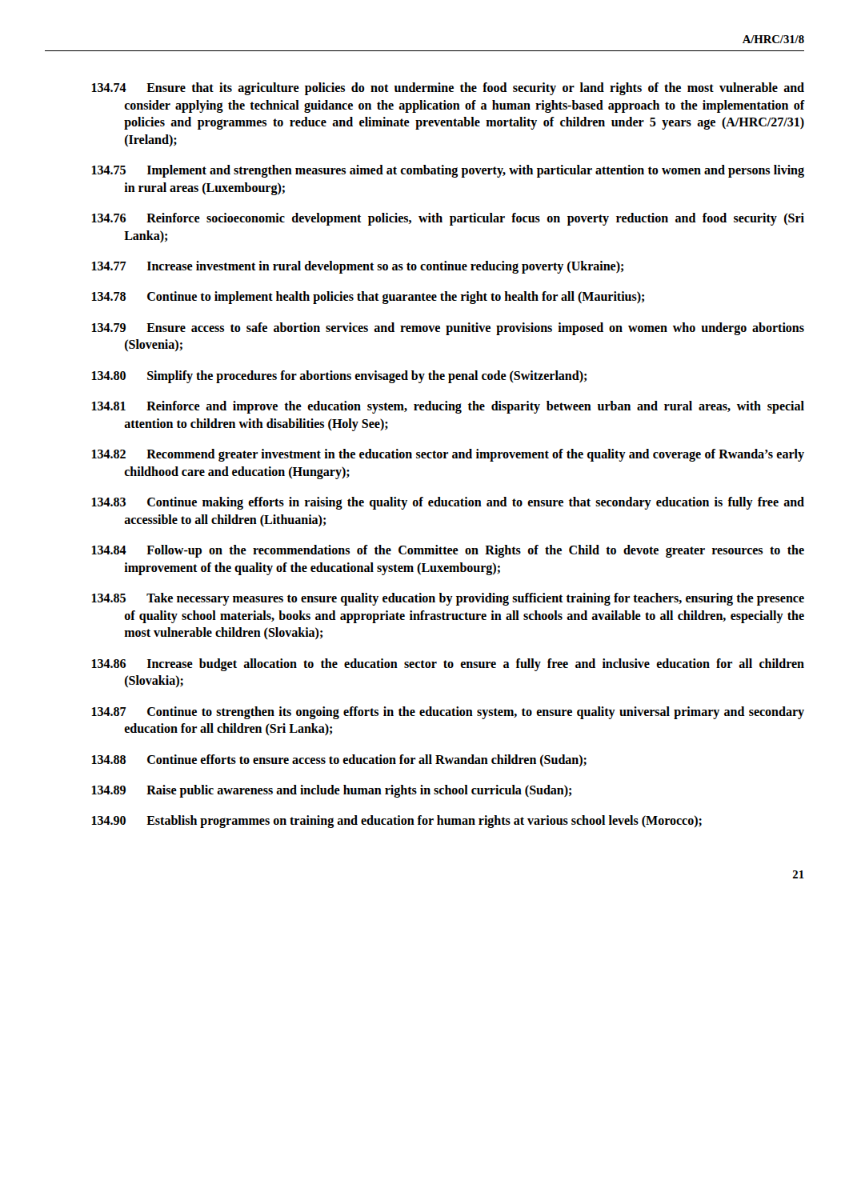A/HRC/31/8
134.74 Ensure that its agriculture policies do not undermine the food security or land rights of the most vulnerable and consider applying the technical guidance on the application of a human rights-based approach to the implementation of policies and programmes to reduce and eliminate preventable mortality of children under 5 years age (A/HRC/27/31) (Ireland);
134.75 Implement and strengthen measures aimed at combating poverty, with particular attention to women and persons living in rural areas (Luxembourg);
134.76 Reinforce socioeconomic development policies, with particular focus on poverty reduction and food security (Sri Lanka);
134.77 Increase investment in rural development so as to continue reducing poverty (Ukraine);
134.78 Continue to implement health policies that guarantee the right to health for all (Mauritius);
134.79 Ensure access to safe abortion services and remove punitive provisions imposed on women who undergo abortions (Slovenia);
134.80 Simplify the procedures for abortions envisaged by the penal code (Switzerland);
134.81 Reinforce and improve the education system, reducing the disparity between urban and rural areas, with special attention to children with disabilities (Holy See);
134.82 Recommend greater investment in the education sector and improvement of the quality and coverage of Rwanda’s early childhood care and education (Hungary);
134.83 Continue making efforts in raising the quality of education and to ensure that secondary education is fully free and accessible to all children (Lithuania);
134.84 Follow-up on the recommendations of the Committee on Rights of the Child to devote greater resources to the improvement of the quality of the educational system (Luxembourg);
134.85 Take necessary measures to ensure quality education by providing sufficient training for teachers, ensuring the presence of quality school materials, books and appropriate infrastructure in all schools and available to all children, especially the most vulnerable children (Slovakia);
134.86 Increase budget allocation to the education sector to ensure a fully free and inclusive education for all children (Slovakia);
134.87 Continue to strengthen its ongoing efforts in the education system, to ensure quality universal primary and secondary education for all children (Sri Lanka);
134.88 Continue efforts to ensure access to education for all Rwandan children (Sudan);
134.89 Raise public awareness and include human rights in school curricula (Sudan);
134.90 Establish programmes on training and education for human rights at various school levels (Morocco);
21